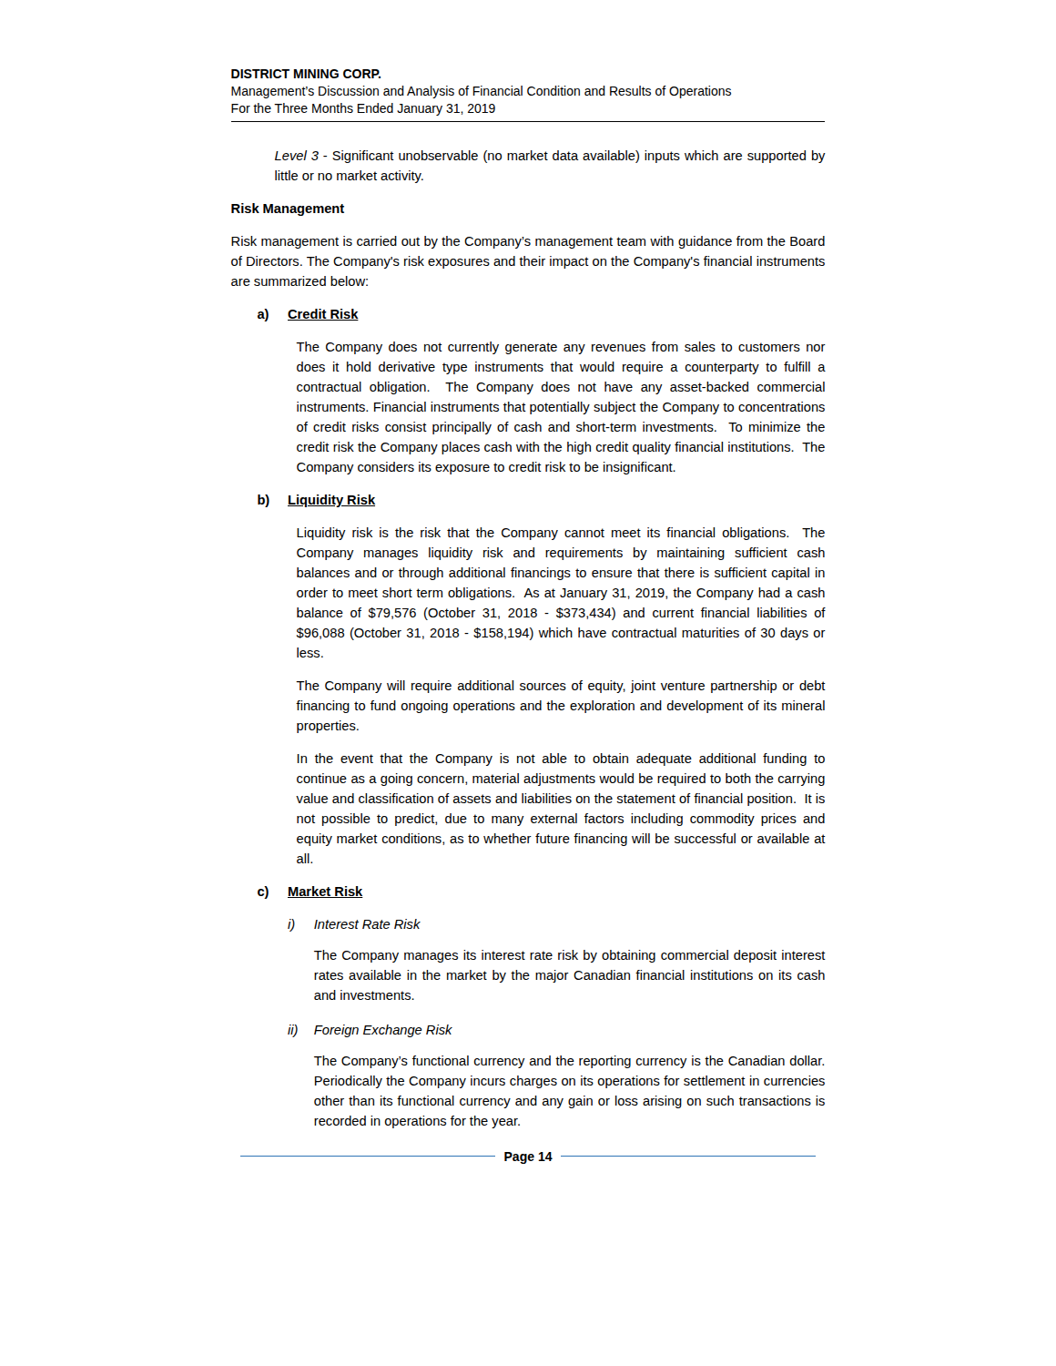DISTRICT MINING CORP.
Management’s Discussion and Analysis of Financial Condition and Results of Operations
For the Three Months Ended January 31, 2019
Level 3 - Significant unobservable (no market data available) inputs which are supported by little or no market activity.
Risk Management
Risk management is carried out by the Company’s management team with guidance from the Board of Directors. The Company's risk exposures and their impact on the Company's financial instruments are summarized below:
a)
Credit Risk
The Company does not currently generate any revenues from sales to customers nor does it hold derivative type instruments that would require a counterparty to fulfill a contractual obligation. The Company does not have any asset-backed commercial instruments. Financial instruments that potentially subject the Company to concentrations of credit risks consist principally of cash and short-term investments. To minimize the credit risk the Company places cash with the high credit quality financial institutions. The Company considers its exposure to credit risk to be insignificant.
b)
Liquidity Risk
Liquidity risk is the risk that the Company cannot meet its financial obligations. The Company manages liquidity risk and requirements by maintaining sufficient cash balances and or through additional financings to ensure that there is sufficient capital in order to meet short term obligations. As at January 31, 2019, the Company had a cash balance of $79,576 (October 31, 2018 - $373,434) and current financial liabilities of $96,088 (October 31, 2018 - $158,194) which have contractual maturities of 30 days or less.
The Company will require additional sources of equity, joint venture partnership or debt financing to fund ongoing operations and the exploration and development of its mineral properties.
In the event that the Company is not able to obtain adequate additional funding to continue as a going concern, material adjustments would be required to both the carrying value and classification of assets and liabilities on the statement of financial position. It is not possible to predict, due to many external factors including commodity prices and equity market conditions, as to whether future financing will be successful or available at all.
c)
Market Risk
i)
Interest Rate Risk
The Company manages its interest rate risk by obtaining commercial deposit interest rates available in the market by the major Canadian financial institutions on its cash and investments.
ii)
Foreign Exchange Risk
The Company’s functional currency and the reporting currency is the Canadian dollar. Periodically the Company incurs charges on its operations for settlement in currencies other than its functional currency and any gain or loss arising on such transactions is recorded in operations for the year.
Page 14